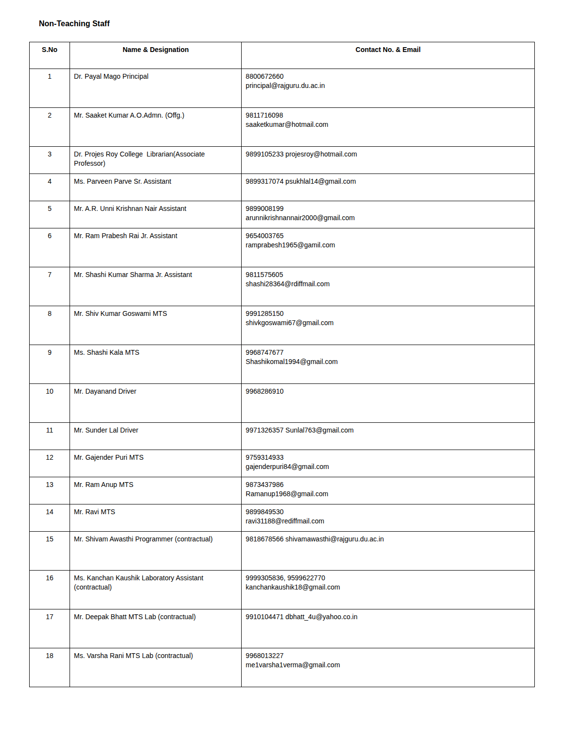Non-Teaching Staff
| S.No | Name & Designation | Contact No. & Email |
| --- | --- | --- |
| 1 | Dr. Payal Mago Principal | 8800672660 principal@rajguru.du.ac.in |
| 2 | Mr. Saaket Kumar A.O.Admn. (Offg.) | 9811716098 saaketkumar@hotmail.com |
| 3 | Dr. Projes Roy College Librarian(Associate Professor) | 9899105233 projesroy@hotmail.com |
| 4 | Ms. Parveen Parve Sr. Assistant | 9899317074 psukhlal14@gmail.com |
| 5 | Mr. A.R. Unni Krishnan Nair Assistant | 9899008199 arunnikrishnannair2000@gmail.com |
| 6 | Mr. Ram Prabesh Rai Jr. Assistant | 9654003765 ramprabesh1965@gamil.com |
| 7 | Mr. Shashi Kumar Sharma Jr. Assistant | 9811575605 shashi28364@rdiffmail.com |
| 8 | Mr. Shiv Kumar Goswami MTS | 9991285150 shivkgoswami67@gmail.com |
| 9 | Ms. Shashi Kala MTS | 9968747677 Shashikomal1994@gmail.com |
| 10 | Mr. Dayanand Driver | 9968286910 |
| 11 | Mr. Sunder Lal Driver | 9971326357 Sunlal763@gmail.com |
| 12 | Mr. Gajender Puri MTS | 9759314933 gajenderpuri84@gmail.com |
| 13 | Mr. Ram Anup MTS | 9873437986 Ramanup1968@gmail.com |
| 14 | Mr. Ravi MTS | 9899849530 ravi31188@rediffmail.com |
| 15 | Mr. Shivam Awasthi Programmer (contractual) | 9818678566 shivamawasthi@rajguru.du.ac.in |
| 16 | Ms. Kanchan Kaushik Laboratory Assistant (contractual) | 9999305836, 9599622770 kanchankaushik18@gmail.com |
| 17 | Mr. Deepak Bhatt MTS Lab (contractual) | 9910104471 dbhatt_4u@yahoo.co.in |
| 18 | Ms. Varsha Rani MTS Lab (contractual) | 9968013227 me1varsha1verma@gmail.com |